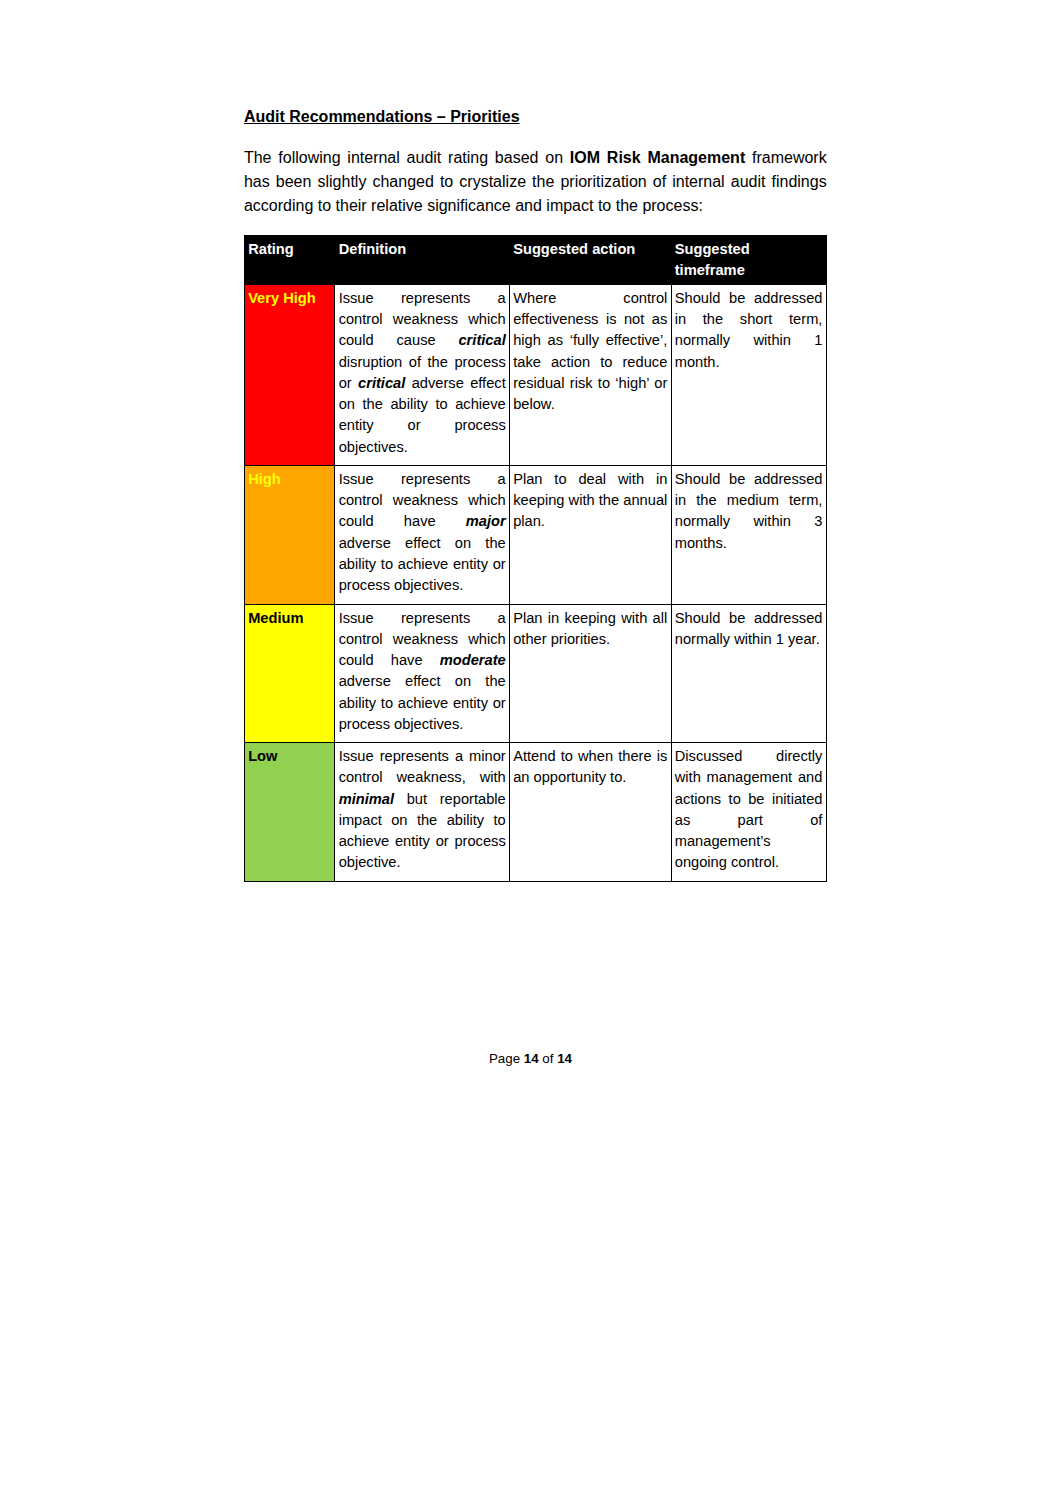Audit Recommendations – Priorities
The following internal audit rating based on IOM Risk Management framework has been slightly changed to crystalize the prioritization of internal audit findings according to their relative significance and impact to the process:
| Rating | Definition | Suggested action | Suggested timeframe |
| --- | --- | --- | --- |
| Very High | Issue represents a control weakness which could cause critical disruption of the process or critical adverse effect on the ability to achieve entity or process objectives. | Where control effectiveness is not as high as ‘fully effective’, take action to reduce residual risk to ‘high’ or below. | Should be addressed in the short term, normally within 1 month. |
| High | Issue represents a control weakness which could have major adverse effect on the ability to achieve entity or process objectives. | Plan to deal with in keeping with the annual plan. | Should be addressed in the medium term, normally within 3 months. |
| Medium | Issue represents a control weakness which could have moderate adverse effect on the ability to achieve entity or process objectives. | Plan in keeping with all other priorities. | Should be addressed normally within 1 year. |
| Low | Issue represents a minor control weakness, with minimal but reportable impact on the ability to achieve entity or process objective. | Attend to when there is an opportunity to. | Discussed directly with management and actions to be initiated as part of management’s ongoing control. |
Page 14 of 14